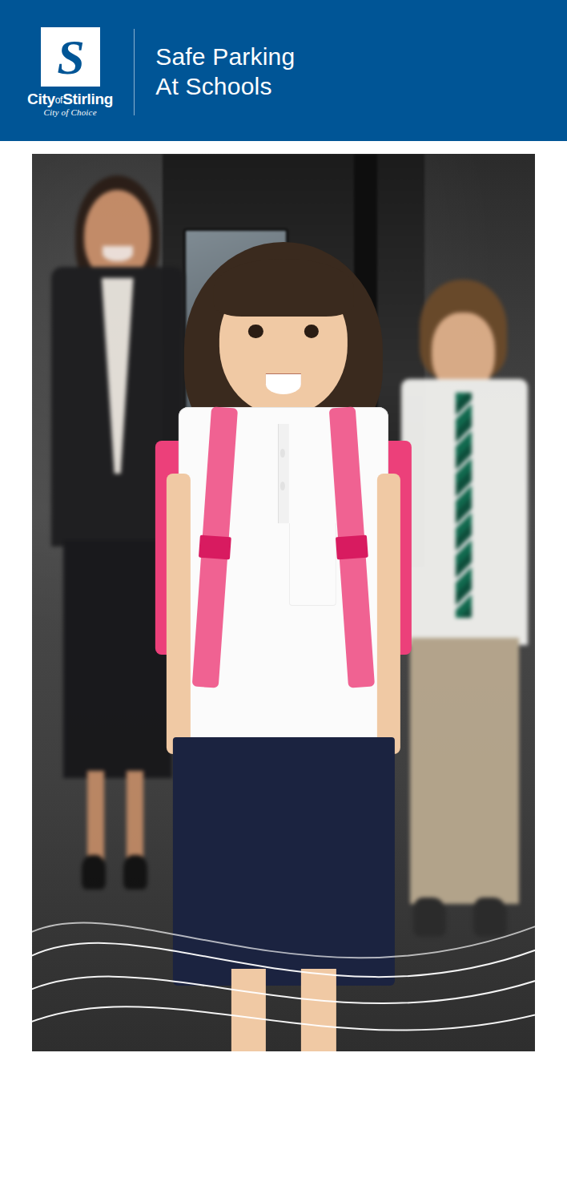S
Cityof Stirling
City of Choice
Safe Parking
At Schools
Cover photograph: students arriving at school.